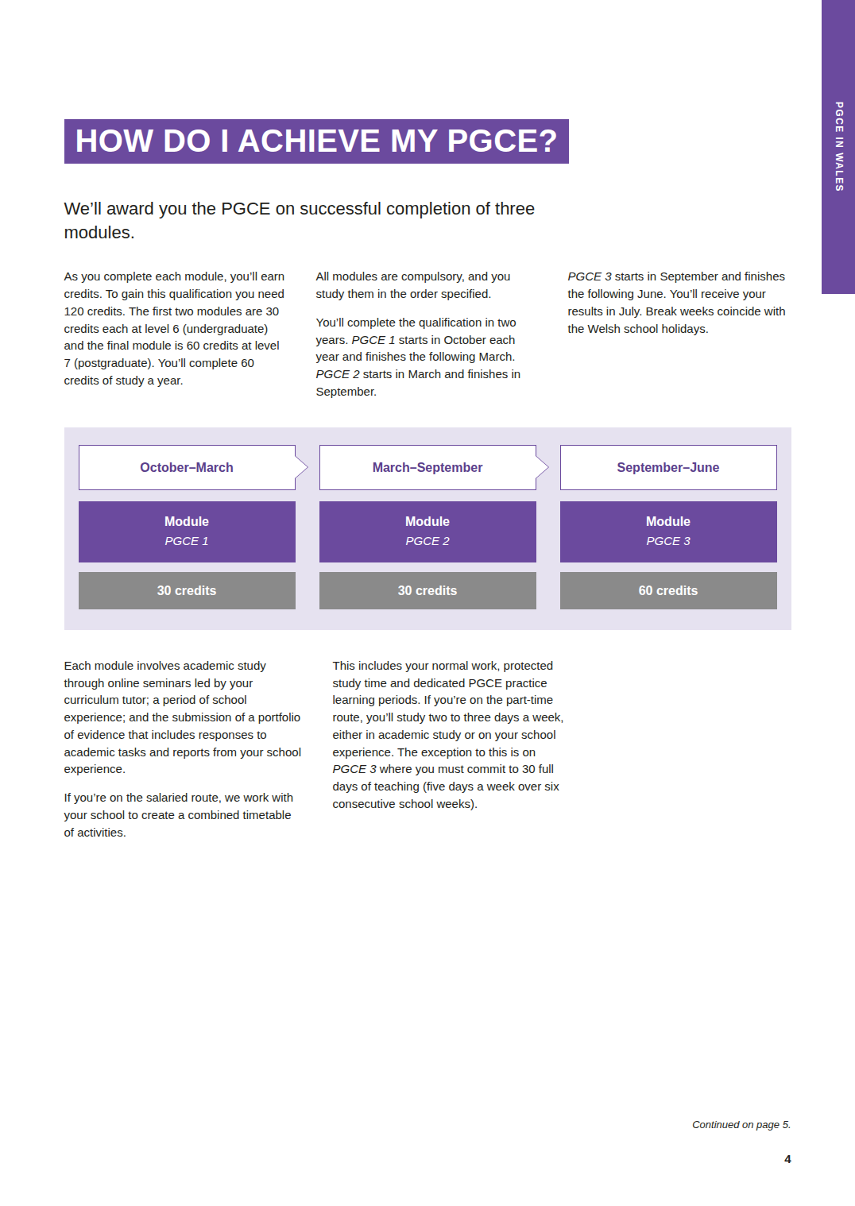PGCE in Wales
HOW DO I ACHIEVE MY PGCE?
We’ll award you the PGCE on successful completion of three modules.
As you complete each module, you’ll earn credits. To gain this qualification you need 120 credits. The first two modules are 30 credits each at level 6 (undergraduate) and the final module is 60 credits at level 7 (postgraduate). You’ll complete 60 credits of study a year.
All modules are compulsory, and you study them in the order specified.
You’ll complete the qualification in two years. PGCE 1 starts in October each year and finishes the following March. PGCE 2 starts in March and finishes in September.
PGCE 3 starts in September and finishes the following June. You’ll receive your results in July. Break weeks coincide with the Welsh school holidays.
October–March
Module PGCE 1
30 credits
March–September
Module PGCE 2
30 credits
September–June
Module PGCE 3
60 credits
Each module involves academic study through online seminars led by your curriculum tutor; a period of school experience; and the submission of a portfolio of evidence that includes responses to academic tasks and reports from your school experience.
If you’re on the salaried route, we work with your school to create a combined timetable of activities.
This includes your normal work, protected study time and dedicated PGCE practice learning periods. If you’re on the part-time route, you’ll study two to three days a week, either in academic study or on your school experience. The exception to this is on PGCE 3 where you must commit to 30 full days of teaching (five days a week over six consecutive school weeks).
Continued on page 5.
4